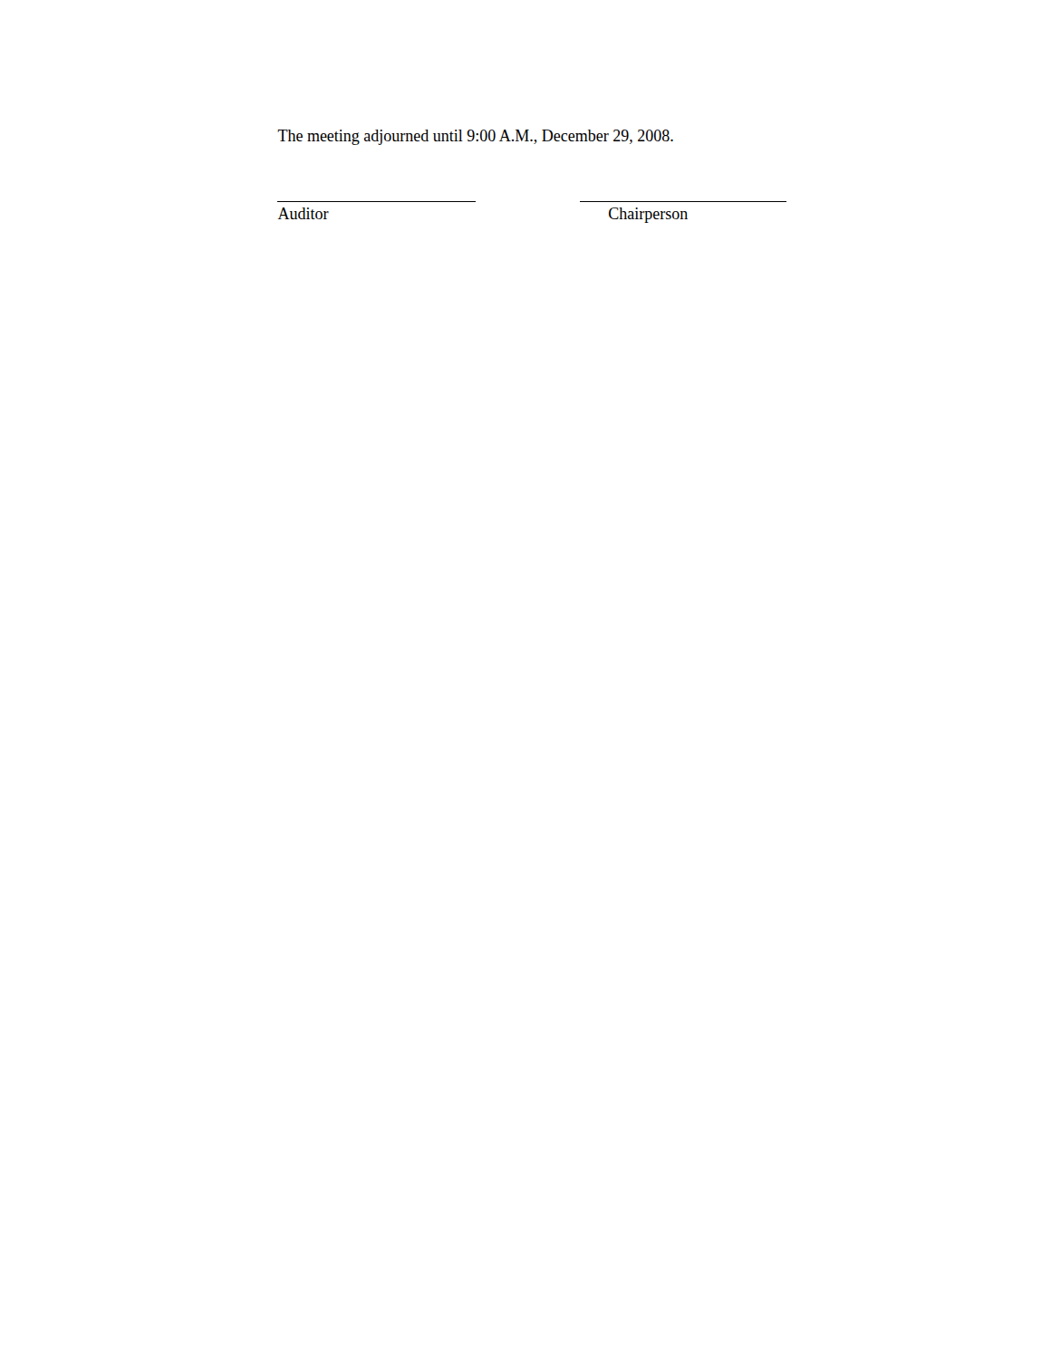The meeting adjourned until 9:00 A.M., December 29, 2008.
| Auditor | Chairperson |